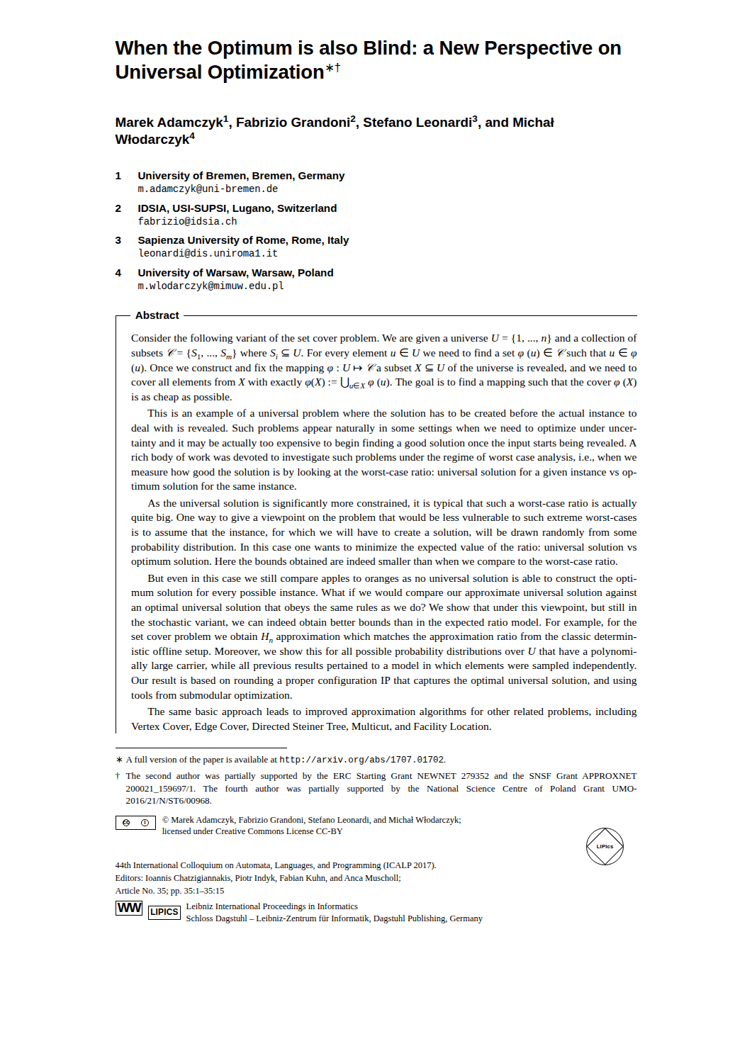When the Optimum is also Blind: a New Perspective on Universal Optimization∗†
Marek Adamczyk1, Fabrizio Grandoni2, Stefano Leonardi3, and Michał Włodarczyk4
1 University of Bremen, Bremen, Germanym.adamczyk@uni-bremen.de
2 IDSIA, USI-SUPSI, Lugano, Switzerlandfabrizio@idsia.ch
3 Sapienza University of Rome, Rome, Italyleonardi@dis.uniroma1.it
4 University of Warsaw, Warsaw, Polandm.wlodarczyk@mimuw.edu.pl
Abstract
Consider the following variant of the set cover problem. We are given a universe U = {1, ..., n} and a collection of subsets 𝒞 = {S1, ..., Sm} where Si ⊆ U. For every element u ∈ U we need to find a set φ (u) ∈ 𝒞 such that u ∈ φ (u). Once we construct and fix the mapping φ : U ↦ 𝒞 a subset X ⊆ U of the universe is revealed, and we need to cover all elements from X with exactly φ(X) := ⋃u∈X φ (u). The goal is to find a mapping such that the cover φ (X) is as cheap as possible.
This is an example of a universal problem where the solution has to be created before the actual instance to deal with is revealed. Such problems appear naturally in some settings when we need to optimize under uncertainty and it may be actually too expensive to begin finding a good solution once the input starts being revealed. A rich body of work was devoted to investigate such problems under the regime of worst case analysis, i.e., when we measure how good the solution is by looking at the worst-case ratio: universal solution for a given instance vs optimum solution for the same instance.
As the universal solution is significantly more constrained, it is typical that such a worst-case ratio is actually quite big. One way to give a viewpoint on the problem that would be less vulnerable to such extreme worst-cases is to assume that the instance, for which we will have to create a solution, will be drawn randomly from some probability distribution. In this case one wants to minimize the expected value of the ratio: universal solution vs optimum solution. Here the bounds obtained are indeed smaller than when we compare to the worst-case ratio.
But even in this case we still compare apples to oranges as no universal solution is able to construct the optimum solution for every possible instance. What if we would compare our approximate universal solution against an optimal universal solution that obeys the same rules as we do? We show that under this viewpoint, but still in the stochastic variant, we can indeed obtain better bounds than in the expected ratio model. For example, for the set cover problem we obtain Hn approximation which matches the approximation ratio from the classic deterministic offline setup. Moreover, we show this for all possible probability distributions over U that have a polynomially large carrier, while all previous results pertained to a model in which elements were sampled independently. Our result is based on rounding a proper configuration IP that captures the optimal universal solution, and using tools from submodular optimization.
The same basic approach leads to improved approximation algorithms for other related problems, including Vertex Cover, Edge Cover, Directed Steiner Tree, Multicut, and Facility Location.
∗A full version of the paper is available at http://arxiv.org/abs/1707.01702.
†The second author was partially supported by the ERC Starting Grant NEWNET 279352 and the SNSF Grant APPROXNET 200021_159697/1. The fourth author was partially supported by the National Science Centre of Poland Grant UMO-2016/21/N/ST6/00968.
cc i
© Marek Adamczyk, Fabrizio Grandoni, Stefano Leonardi, and Michał Włodarczyk;
licensed under Creative Commons License CC-BY
44th International Colloquium on Automata, Languages, and Programming (ICALP 2017).
Editors: Ioannis Chatzigiannakis, Piotr Indyk, Fabian Kuhn, and Anca Muscholl;
Article No. 35; pp. 35:1–35:15
WW LIPICS
Leibniz International Proceedings in Informatics
Schloss Dagstuhl – Leibniz-Zentrum für Informatik, Dagstuhl Publishing, Germany